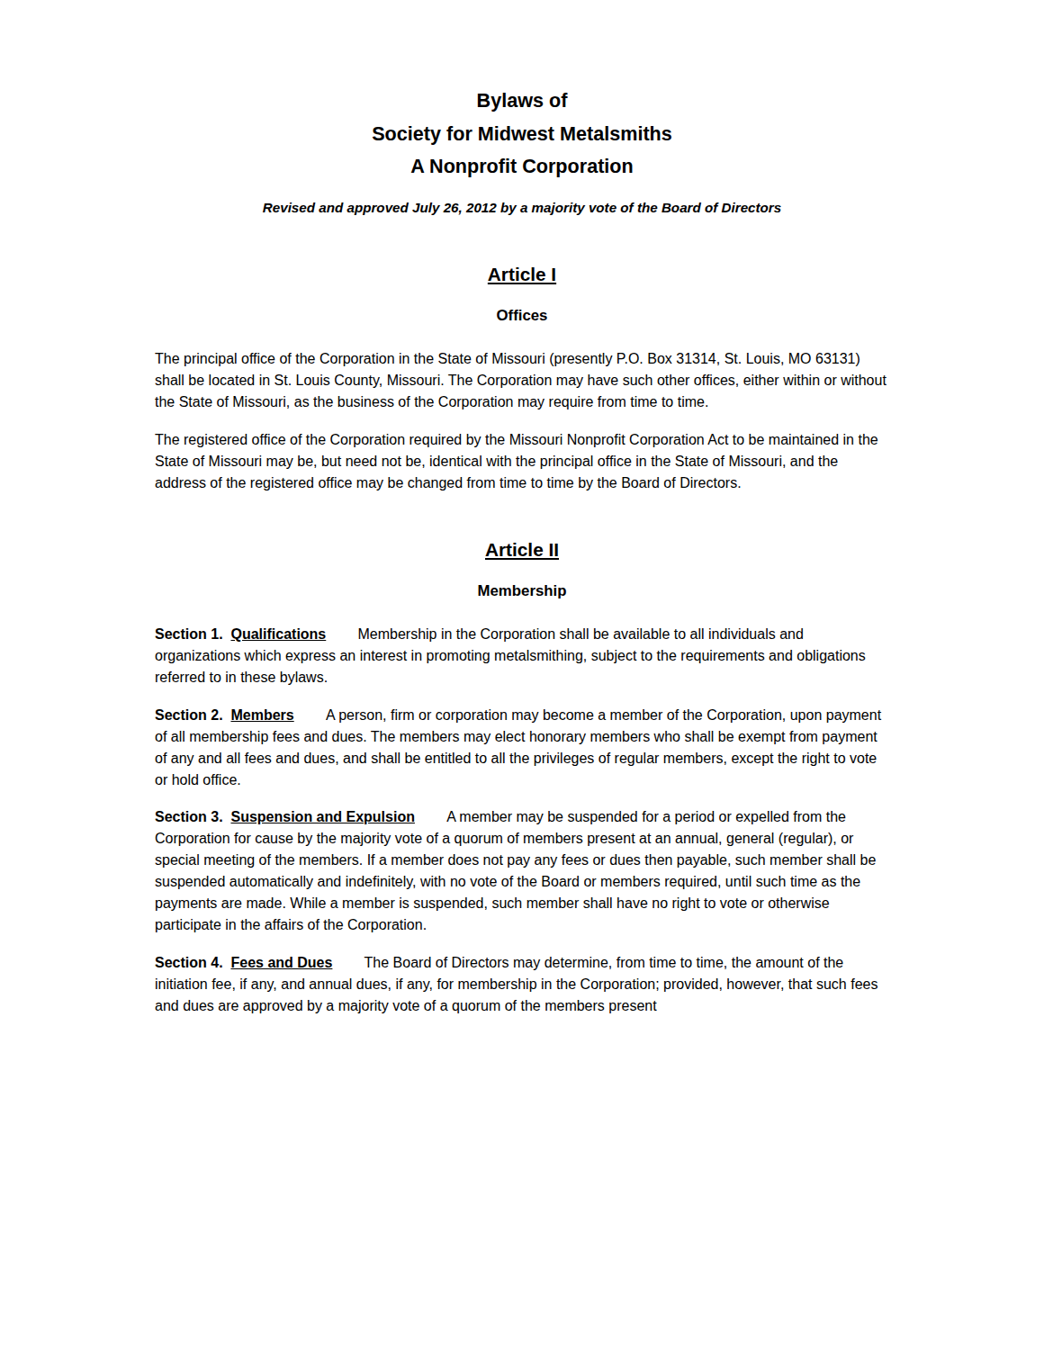Bylaws of
Society for Midwest Metalsmiths
A Nonprofit Corporation
Revised and approved July 26, 2012 by a majority vote of the Board of Directors
Article I
Offices
The principal office of the Corporation in the State of Missouri (presently P.O. Box 31314, St. Louis, MO 63131) shall be located in St. Louis County, Missouri. The Corporation may have such other offices, either within or without the State of Missouri, as the business of the Corporation may require from time to time.
The registered office of the Corporation required by the Missouri Nonprofit Corporation Act to be maintained in the State of Missouri may be, but need not be, identical with the principal office in the State of Missouri, and the address of the registered office may be changed from time to time by the Board of Directors.
Article II
Membership
Section 1. Qualifications Membership in the Corporation shall be available to all individuals and organizations which express an interest in promoting metalsmithing, subject to the requirements and obligations referred to in these bylaws.
Section 2. Members A person, firm or corporation may become a member of the Corporation, upon payment of all membership fees and dues. The members may elect honorary members who shall be exempt from payment of any and all fees and dues, and shall be entitled to all the privileges of regular members, except the right to vote or hold office.
Section 3. Suspension and Expulsion A member may be suspended for a period or expelled from the Corporation for cause by the majority vote of a quorum of members present at an annual, general (regular), or special meeting of the members. If a member does not pay any fees or dues then payable, such member shall be suspended automatically and indefinitely, with no vote of the Board or members required, until such time as the payments are made. While a member is suspended, such member shall have no right to vote or otherwise participate in the affairs of the Corporation.
Section 4. Fees and Dues The Board of Directors may determine, from time to time, the amount of the initiation fee, if any, and annual dues, if any, for membership in the Corporation; provided, however, that such fees and dues are approved by a majority vote of a quorum of the members present